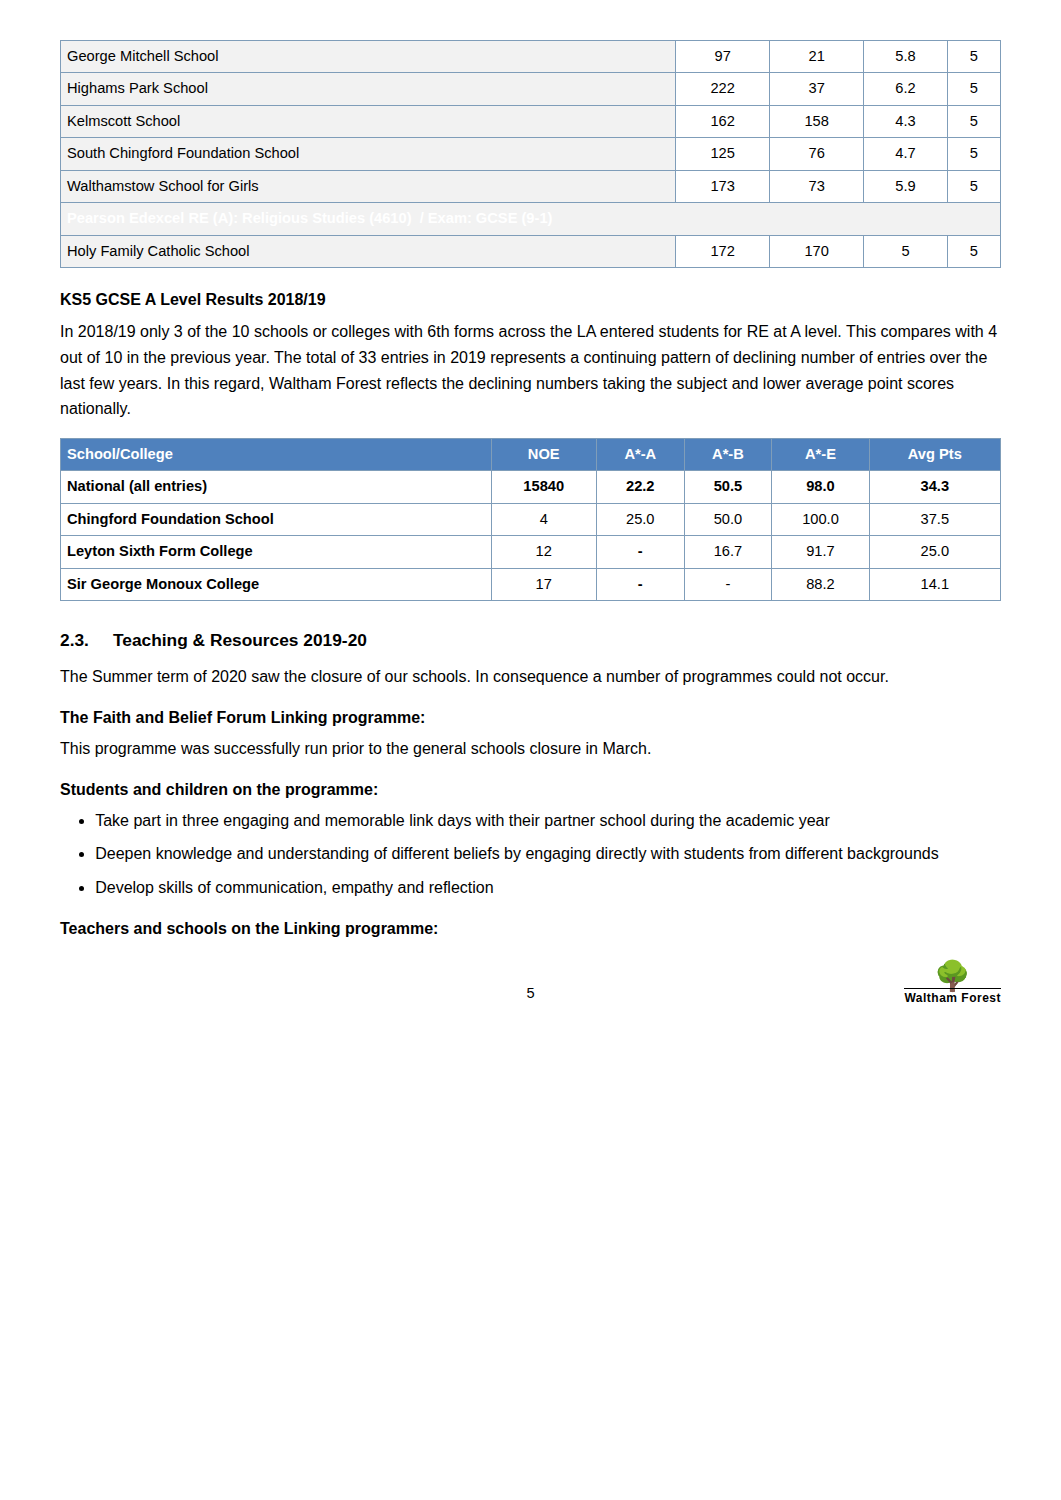| George Mitchell School | 97 | 21 | 5.8 | 5 |
| Highams Park School | 222 | 37 | 6.2 | 5 |
| Kelmscott School | 162 | 158 | 4.3 | 5 |
| South Chingford Foundation School | 125 | 76 | 4.7 | 5 |
| Walthamstow School for Girls | 173 | 73 | 5.9 | 5 |
| Pearson Edexcel RE (A): Religious Studies (4610) / Exam: GCSE (9-1) |
| Holy Family Catholic School | 172 | 170 | 5 | 5 |
KS5 GCSE A Level Results 2018/19
In 2018/19 only 3 of the 10 schools or colleges with 6th forms across the LA entered students for RE at A level. This compares with 4 out of 10 in the previous year. The total of 33 entries in 2019 represents a continuing pattern of declining number of entries over the last few years. In this regard, Waltham Forest reflects the declining numbers taking the subject and lower average point scores nationally.
| School/College | NOE | A*-A | A*-B | A*-E | Avg Pts |
| --- | --- | --- | --- | --- | --- |
| National (all entries) | 15840 | 22.2 | 50.5 | 98.0 | 34.3 |
| Chingford Foundation School | 4 | 25.0 | 50.0 | 100.0 | 37.5 |
| Leyton Sixth Form College | 12 | - | 16.7 | 91.7 | 25.0 |
| Sir George Monoux College | 17 | - | - | 88.2 | 14.1 |
2.3. Teaching & Resources 2019-20
The Summer term of 2020 saw the closure of our schools. In consequence a number of programmes could not occur.
The Faith and Belief Forum Linking programme:
This programme was successfully run prior to the general schools closure in March.
Students and children on the programme:
Take part in three engaging and memorable link days with their partner school during the academic year
Deepen knowledge and understanding of different beliefs by engaging directly with students from different backgrounds
Develop skills of communication, empathy and reflection
Teachers and schools on the Linking programme:
5
🌳 Waltham Forest